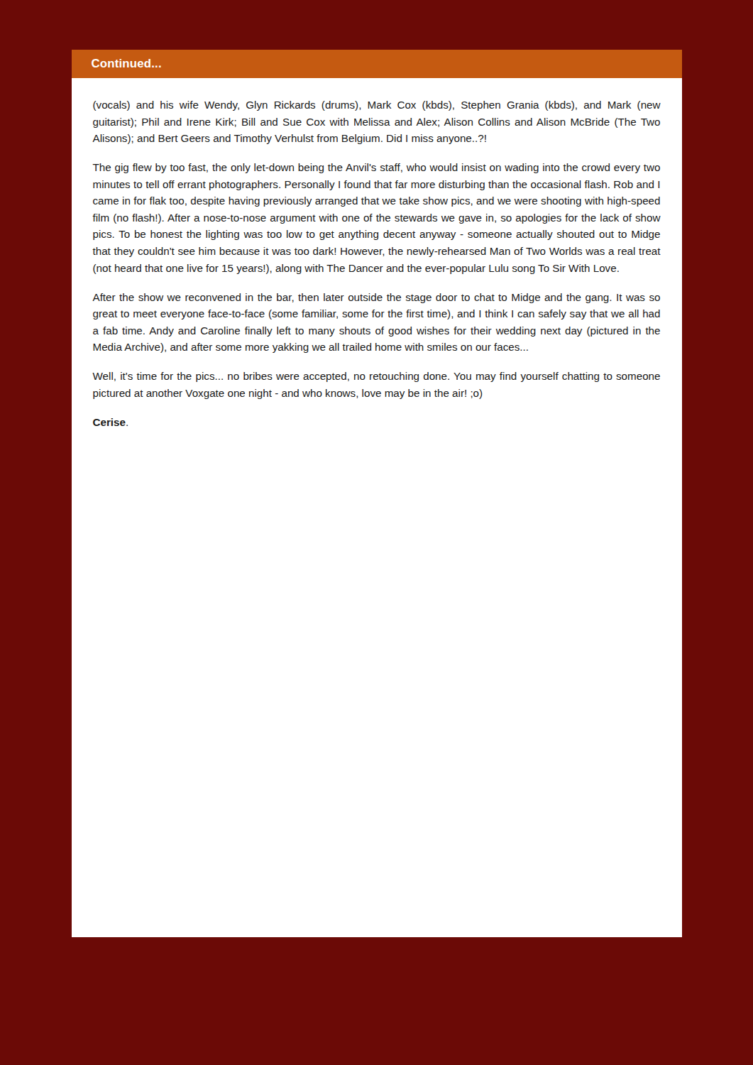Continued...
(vocals) and his wife Wendy, Glyn Rickards (drums), Mark Cox (kbds), Stephen Grania (kbds), and Mark (new guitarist); Phil and Irene Kirk; Bill and Sue Cox with Melissa and Alex; Alison Collins and Alison McBride (The Two Alisons); and Bert Geers and Timothy Verhulst from Belgium. Did I miss anyone..?!
The gig flew by too fast, the only let-down being the Anvil's staff, who would insist on wading into the crowd every two minutes to tell off errant photographers. Personally I found that far more disturbing than the occasional flash. Rob and I came in for flak too, despite having previously arranged that we take show pics, and we were shooting with high-speed film (no flash!). After a nose-to-nose argument with one of the stewards we gave in, so apologies for the lack of show pics. To be honest the lighting was too low to get anything decent anyway - someone actually shouted out to Midge that they couldn't see him because it was too dark! However, the newly-rehearsed Man of Two Worlds was a real treat (not heard that one live for 15 years!), along with The Dancer and the ever-popular Lulu song To Sir With Love.
After the show we reconvened in the bar, then later outside the stage door to chat to Midge and the gang. It was so great to meet everyone face-to-face (some familiar, some for the first time), and I think I can safely say that we all had a fab time. Andy and Caroline finally left to many shouts of good wishes for their wedding next day (pictured in the Media Archive), and after some more yakking we all trailed home with smiles on our faces...
Well, it's time for the pics... no bribes were accepted, no retouching done. You may find yourself chatting to someone pictured at another Voxgate one night - and who knows, love may be in the air! ;o)
Cerise.